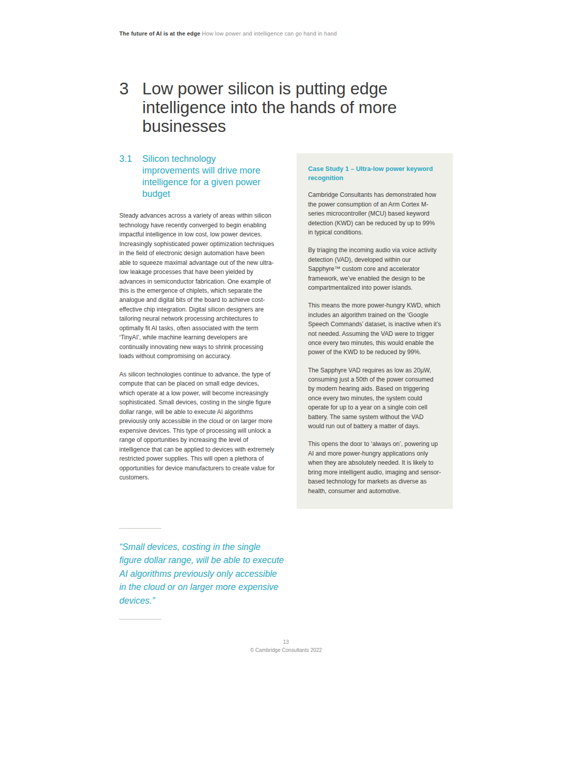The future of AI is at the edge How low power and intelligence can go hand in hand
3
Low power silicon is putting edge intelligence into the hands of more businesses
3.1
Silicon technology improvements will drive more intelligence for a given power budget
Steady advances across a variety of areas within silicon technology have recently converged to begin enabling impactful intelligence in low cost, low power devices. Increasingly sophisticated power optimization techniques in the field of electronic design automation have been able to squeeze maximal advantage out of the new ultra-low leakage processes that have been yielded by advances in semiconductor fabrication. One example of this is the emergence of chiplets, which separate the analogue and digital bits of the board to achieve cost-effective chip integration. Digital silicon designers are tailoring neural network processing architectures to optimally fit AI tasks, often associated with the term ‘TinyAI’, while machine learning developers are continually innovating new ways to shrink processing loads without compromising on accuracy.
As silicon technologies continue to advance, the type of compute that can be placed on small edge devices, which operate at a low power, will become increasingly sophisticated. Small devices, costing in the single figure dollar range, will be able to execute AI algorithms previously only accessible in the cloud or on larger more expensive devices. This type of processing will unlock a range of opportunities by increasing the level of intelligence that can be applied to devices with extremely restricted power supplies. This will open a plethora of opportunities for device manufacturers to create value for customers.
Case Study 1 – Ultra-low power keyword recognition
Cambridge Consultants has demonstrated how the power consumption of an Arm Cortex M-series microcontroller (MCU) based keyword detection (KWD) can be reduced by up to 99% in typical conditions.
By triaging the incoming audio via voice activity detection (VAD), developed within our Sapphyre™ custom core and accelerator framework, we’ve enabled the design to be compartmentalized into power islands.
This means the more power-hungry KWD, which includes an algorithm trained on the ‘Google Speech Commands’ dataset, is inactive when it’s not needed. Assuming the VAD were to trigger once every two minutes, this would enable the power of the KWD to be reduced by 99%.
The Sapphyre VAD requires as low as 20µW, consuming just a 50th of the power consumed by modern hearing aids. Based on triggering once every two minutes, the system could operate for up to a year on a single coin cell battery. The same system without the VAD would run out of battery a matter of days.
This opens the door to ‘always on’, powering up AI and more power-hungry applications only when they are absolutely needed. It is likely to bring more intelligent audio, imaging and sensor-based technology for markets as diverse as health, consumer and automotive.
“Small devices, costing in the single figure dollar range, will be able to execute AI algorithms previously only accessible in the cloud or on larger more expensive devices.”
13 © Cambridge Consultants 2022